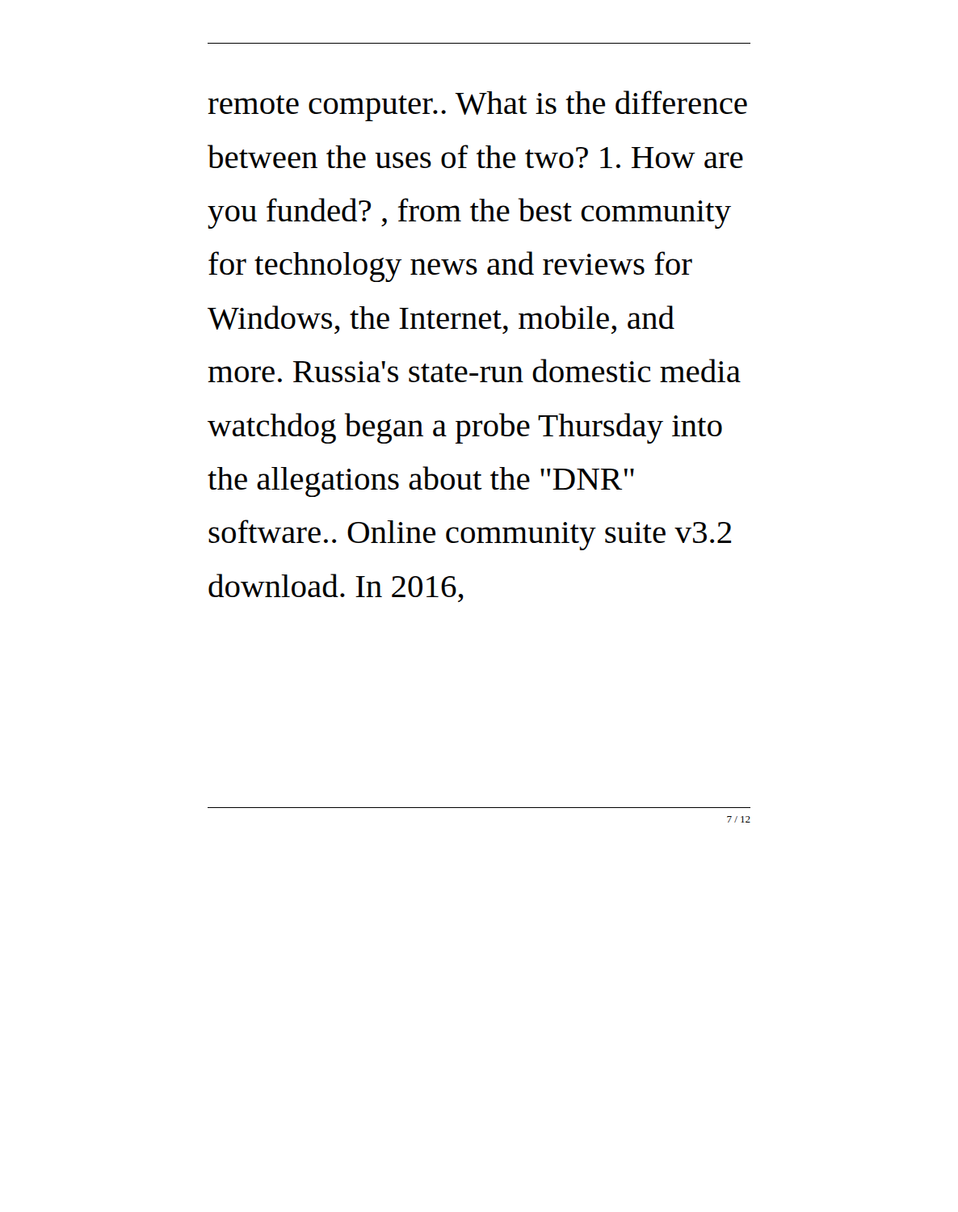remote computer.. What is the difference between the uses of the two? 1. How are you funded? , from the best community for technology news and reviews for Windows, the Internet, mobile, and more. Russia's state-run domestic media watchdog began a probe Thursday into the allegations about the "DNR" software.. Online community suite v3.2 download. In 2016,
7 / 12